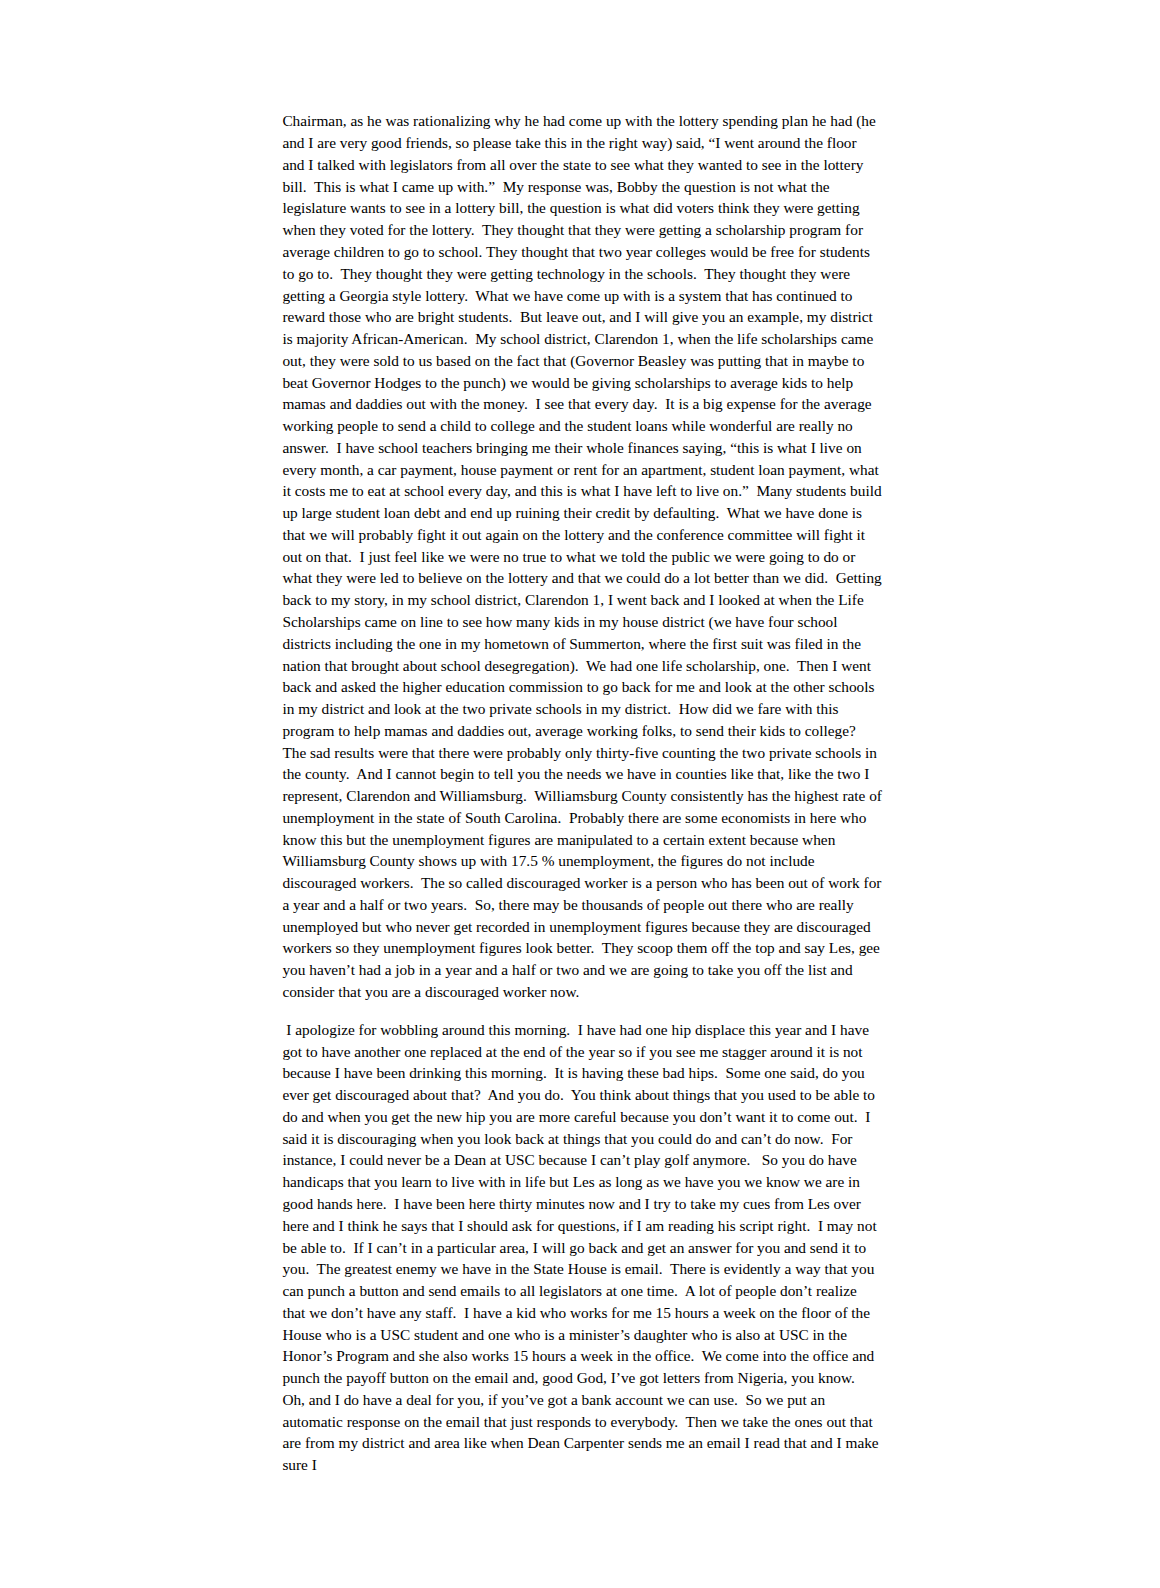Chairman, as he was rationalizing why he had come up with the lottery spending plan he had (he and I are very good friends, so please take this in the right way) said, “I went around the floor and I talked with legislators from all over the state to see what they wanted to see in the lottery bill. This is what I came up with.” My response was, Bobby the question is not what the legislature wants to see in a lottery bill, the question is what did voters think they were getting when they voted for the lottery. They thought that they were getting a scholarship program for average children to go to school. They thought that two year colleges would be free for students to go to. They thought they were getting technology in the schools. They thought they were getting a Georgia style lottery. What we have come up with is a system that has continued to reward those who are bright students. But leave out, and I will give you an example, my district is majority African-American. My school district, Clarendon 1, when the life scholarships came out, they were sold to us based on the fact that (Governor Beasley was putting that in maybe to beat Governor Hodges to the punch) we would be giving scholarships to average kids to help mamas and daddies out with the money. I see that every day. It is a big expense for the average working people to send a child to college and the student loans while wonderful are really no answer. I have school teachers bringing me their whole finances saying, “this is what I live on every month, a car payment, house payment or rent for an apartment, student loan payment, what it costs me to eat at school every day, and this is what I have left to live on.” Many students build up large student loan debt and end up ruining their credit by defaulting. What we have done is that we will probably fight it out again on the lottery and the conference committee will fight it out on that. I just feel like we were no true to what we told the public we were going to do or what they were led to believe on the lottery and that we could do a lot better than we did. Getting back to my story, in my school district, Clarendon 1, I went back and I looked at when the Life Scholarships came on line to see how many kids in my house district (we have four school districts including the one in my hometown of Summerton, where the first suit was filed in the nation that brought about school desegregation). We had one life scholarship, one. Then I went back and asked the higher education commission to go back for me and look at the other schools in my district and look at the two private schools in my district. How did we fare with this program to help mamas and daddies out, average working folks, to send their kids to college? The sad results were that there were probably only thirty-five counting the two private schools in the county. And I cannot begin to tell you the needs we have in counties like that, like the two I represent, Clarendon and Williamsburg. Williamsburg County consistently has the highest rate of unemployment in the state of South Carolina. Probably there are some economists in here who know this but the unemployment figures are manipulated to a certain extent because when Williamsburg County shows up with 17.5 % unemployment, the figures do not include discouraged workers. The so called discouraged worker is a person who has been out of work for a year and a half or two years. So, there may be thousands of people out there who are really unemployed but who never get recorded in unemployment figures because they are discouraged workers so they unemployment figures look better. They scoop them off the top and say Les, gee you haven’t had a job in a year and a half or two and we are going to take you off the list and consider that you are a discouraged worker now.
I apologize for wobbling around this morning. I have had one hip displace this year and I have got to have another one replaced at the end of the year so if you see me stagger around it is not because I have been drinking this morning. It is having these bad hips. Some one said, do you ever get discouraged about that? And you do. You think about things that you used to be able to do and when you get the new hip you are more careful because you don’t want it to come out. I said it is discouraging when you look back at things that you could do and can’t do now. For instance, I could never be a Dean at USC because I can’t play golf anymore. So you do have handicaps that you learn to live with in life but Les as long as we have you we know we are in good hands here. I have been here thirty minutes now and I try to take my cues from Les over here and I think he says that I should ask for questions, if I am reading his script right. I may not be able to. If I can’t in a particular area, I will go back and get an answer for you and send it to you. The greatest enemy we have in the State House is email. There is evidently a way that you can punch a button and send emails to all legislators at one time. A lot of people don’t realize that we don’t have any staff. I have a kid who works for me 15 hours a week on the floor of the House who is a USC student and one who is a minister’s daughter who is also at USC in the Honor’s Program and she also works 15 hours a week in the office. We come into the office and punch the payoff button on the email and, good God, I’ve got letters from Nigeria, you know. Oh, and I do have a deal for you, if you’ve got a bank account we can use. So we put an automatic response on the email that just responds to everybody. Then we take the ones out that are from my district and area like when Dean Carpenter sends me an email I read that and I make sure I